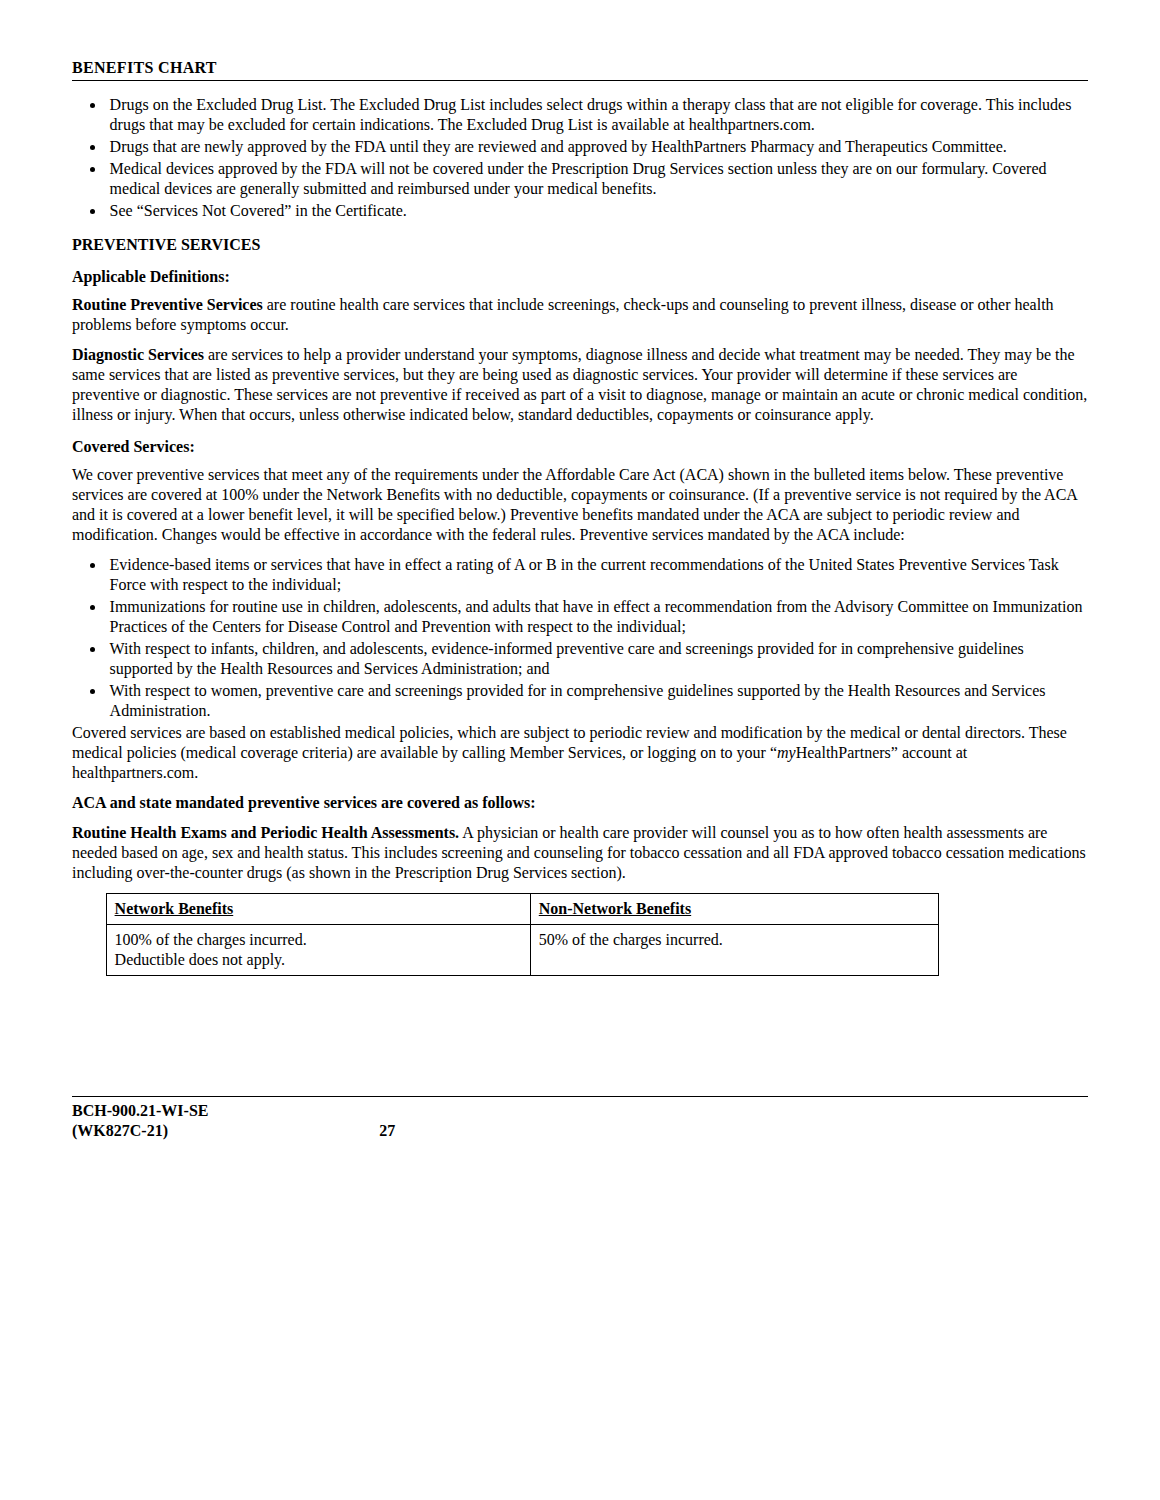BENEFITS CHART
Drugs on the Excluded Drug List. The Excluded Drug List includes select drugs within a therapy class that are not eligible for coverage. This includes drugs that may be excluded for certain indications. The Excluded Drug List is available at healthpartners.com.
Drugs that are newly approved by the FDA until they are reviewed and approved by HealthPartners Pharmacy and Therapeutics Committee.
Medical devices approved by the FDA will not be covered under the Prescription Drug Services section unless they are on our formulary. Covered medical devices are generally submitted and reimbursed under your medical benefits.
See “Services Not Covered” in the Certificate.
PREVENTIVE SERVICES
Applicable Definitions:
Routine Preventive Services are routine health care services that include screenings, check-ups and counseling to prevent illness, disease or other health problems before symptoms occur.
Diagnostic Services are services to help a provider understand your symptoms, diagnose illness and decide what treatment may be needed. They may be the same services that are listed as preventive services, but they are being used as diagnostic services. Your provider will determine if these services are preventive or diagnostic. These services are not preventive if received as part of a visit to diagnose, manage or maintain an acute or chronic medical condition, illness or injury. When that occurs, unless otherwise indicated below, standard deductibles, copayments or coinsurance apply.
Covered Services:
We cover preventive services that meet any of the requirements under the Affordable Care Act (ACA) shown in the bulleted items below. These preventive services are covered at 100% under the Network Benefits with no deductible, copayments or coinsurance. (If a preventive service is not required by the ACA and it is covered at a lower benefit level, it will be specified below.) Preventive benefits mandated under the ACA are subject to periodic review and modification. Changes would be effective in accordance with the federal rules. Preventive services mandated by the ACA include:
Evidence-based items or services that have in effect a rating of A or B in the current recommendations of the United States Preventive Services Task Force with respect to the individual;
Immunizations for routine use in children, adolescents, and adults that have in effect a recommendation from the Advisory Committee on Immunization Practices of the Centers for Disease Control and Prevention with respect to the individual;
With respect to infants, children, and adolescents, evidence-informed preventive care and screenings provided for in comprehensive guidelines supported by the Health Resources and Services Administration; and
With respect to women, preventive care and screenings provided for in comprehensive guidelines supported by the Health Resources and Services Administration.
Covered services are based on established medical policies, which are subject to periodic review and modification by the medical or dental directors. These medical policies (medical coverage criteria) are available by calling Member Services, or logging on to your “my HealthPartners” account at healthpartners.com.
ACA and state mandated preventive services are covered as follows:
Routine Health Exams and Periodic Health Assessments. A physician or health care provider will counsel you as to how often health assessments are needed based on age, sex and health status. This includes screening and counseling for tobacco cessation and all FDA approved tobacco cessation medications including over-the-counter drugs (as shown in the Prescription Drug Services section).
| Network Benefits | Non-Network Benefits |
| --- | --- |
| 100% of the charges incurred. Deductible does not apply. | 50% of the charges incurred. |
BCH-900.21-WI-SE
(WK827C-21) 27